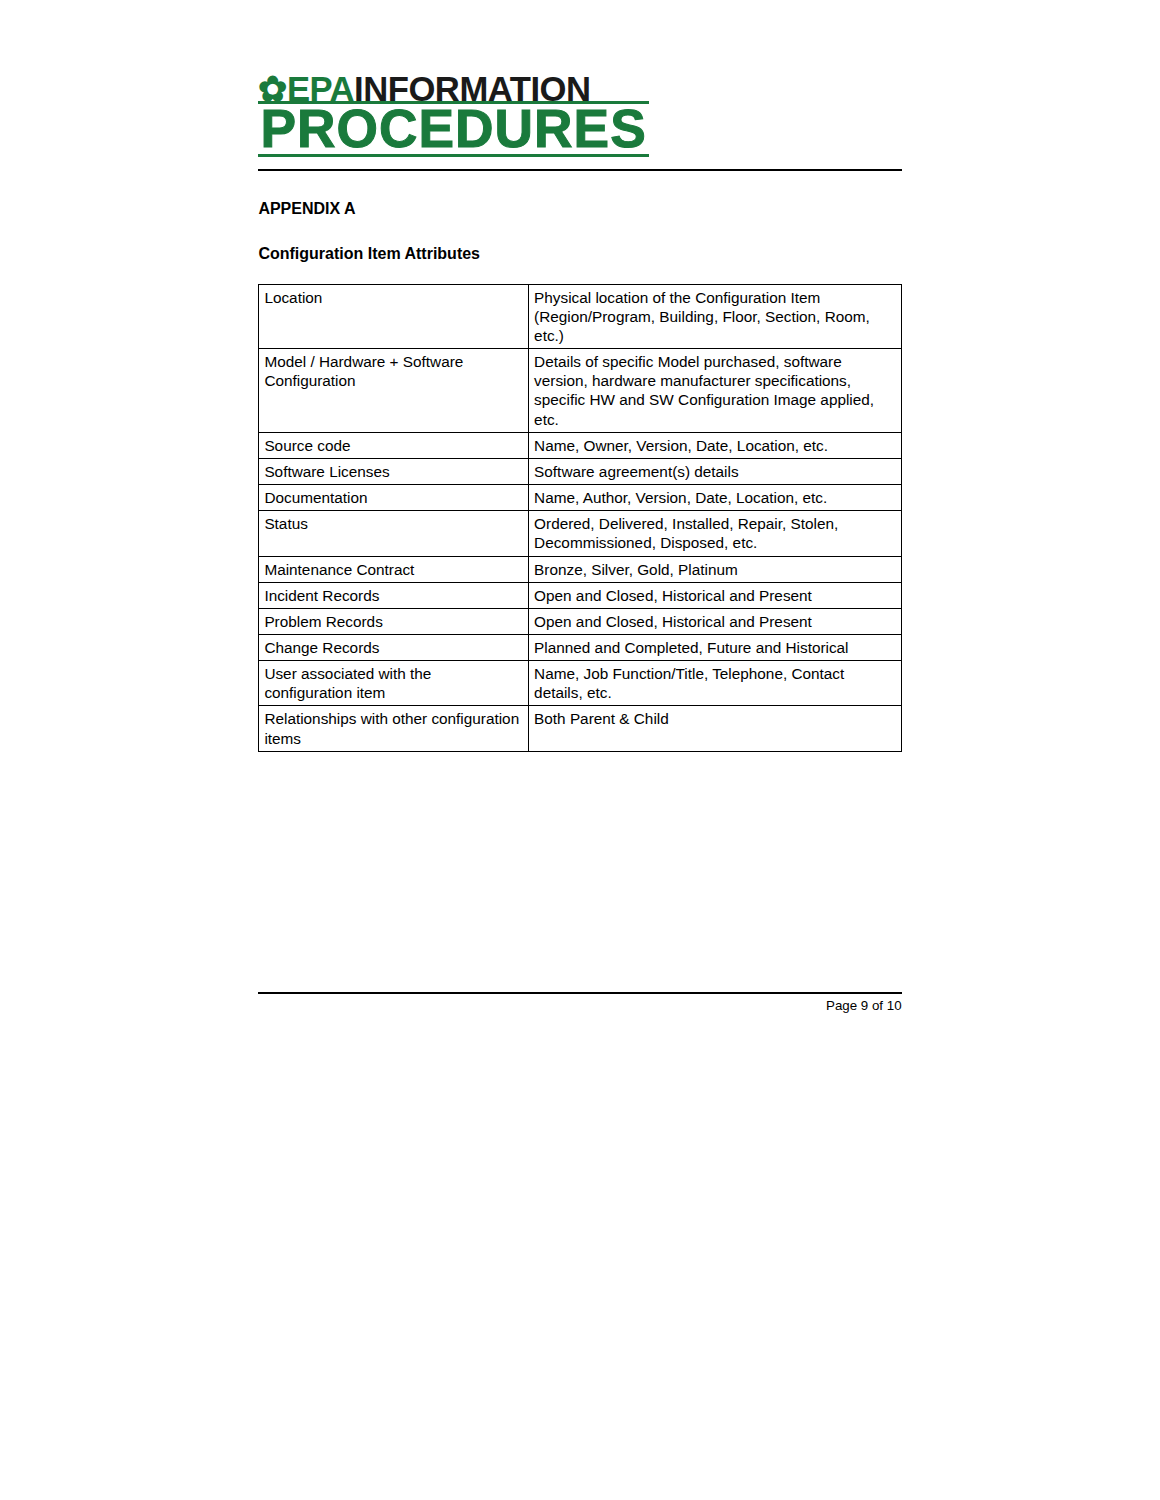✿EPA INFORMATION
PROCEDURES
APPENDIX A
Configuration Item Attributes
| Location | Physical location of the Configuration Item (Region/Program, Building, Floor, Section, Room, etc.) |
| Model / Hardware + Software Configuration | Details of specific Model purchased, software version, hardware manufacturer specifications, specific HW and SW Configuration Image applied, etc. |
| Source code | Name, Owner, Version, Date, Location, etc. |
| Software Licenses | Software agreement(s) details |
| Documentation | Name, Author, Version, Date, Location, etc. |
| Status | Ordered, Delivered, Installed, Repair, Stolen, Decommissioned, Disposed, etc. |
| Maintenance Contract | Bronze, Silver, Gold, Platinum |
| Incident Records | Open and Closed, Historical and Present |
| Problem Records | Open and Closed, Historical and Present |
| Change Records | Planned and Completed, Future and Historical |
| User associated with the configuration item | Name, Job Function/Title, Telephone, Contact details, etc. |
| Relationships with other configuration items | Both Parent & Child |
Page 9 of 10